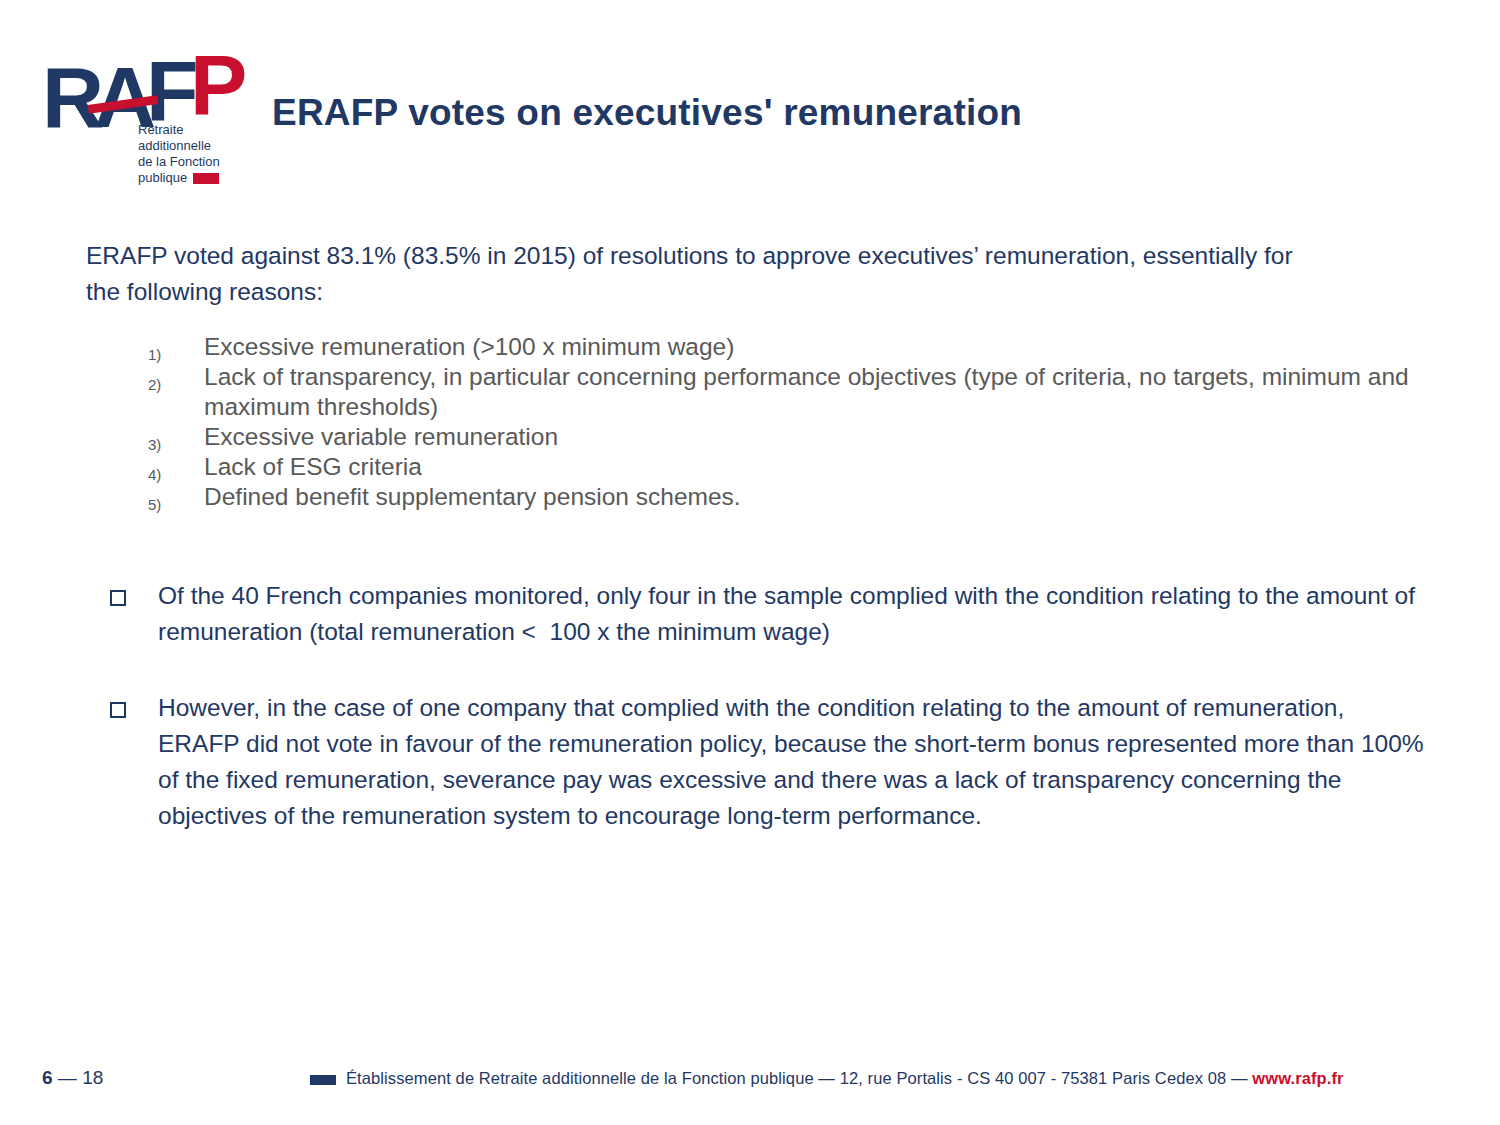R A F P
Retraite
additionnelle
de la Fonction
publique
ERAFP votes on executives' remuneration
ERAFP voted against 83.1% (83.5% in 2015) of resolutions to approve executives’ remuneration, essentially for the following reasons:
1) Excessive remuneration (>100 x minimum wage)
2) Lack of transparency, in particular concerning performance objectives (type of criteria, no targets, minimum and
maximum thresholds)
3) Excessive variable remuneration
4) Lack of ESG criteria
5) Defined benefit supplementary pension schemes.
Of the 40 French companies monitored, only four in the sample complied with the condition relating to the amount of remuneration (total remuneration < 100 x the minimum wage)
However, in the case of one company that complied with the condition relating to the amount of remuneration, ERAFP did not vote in favour of the remuneration policy, because the short-term bonus represented more than 100% of the fixed remuneration, severance pay was excessive and there was a lack of transparency concerning the objectives of the remuneration system to encourage long-term performance.
6 — 18
Établissement de Retraite additionnelle de la Fonction publique — 12, rue Portalis - CS 40 007 - 75381 Paris Cedex 08 — www.rafp.fr